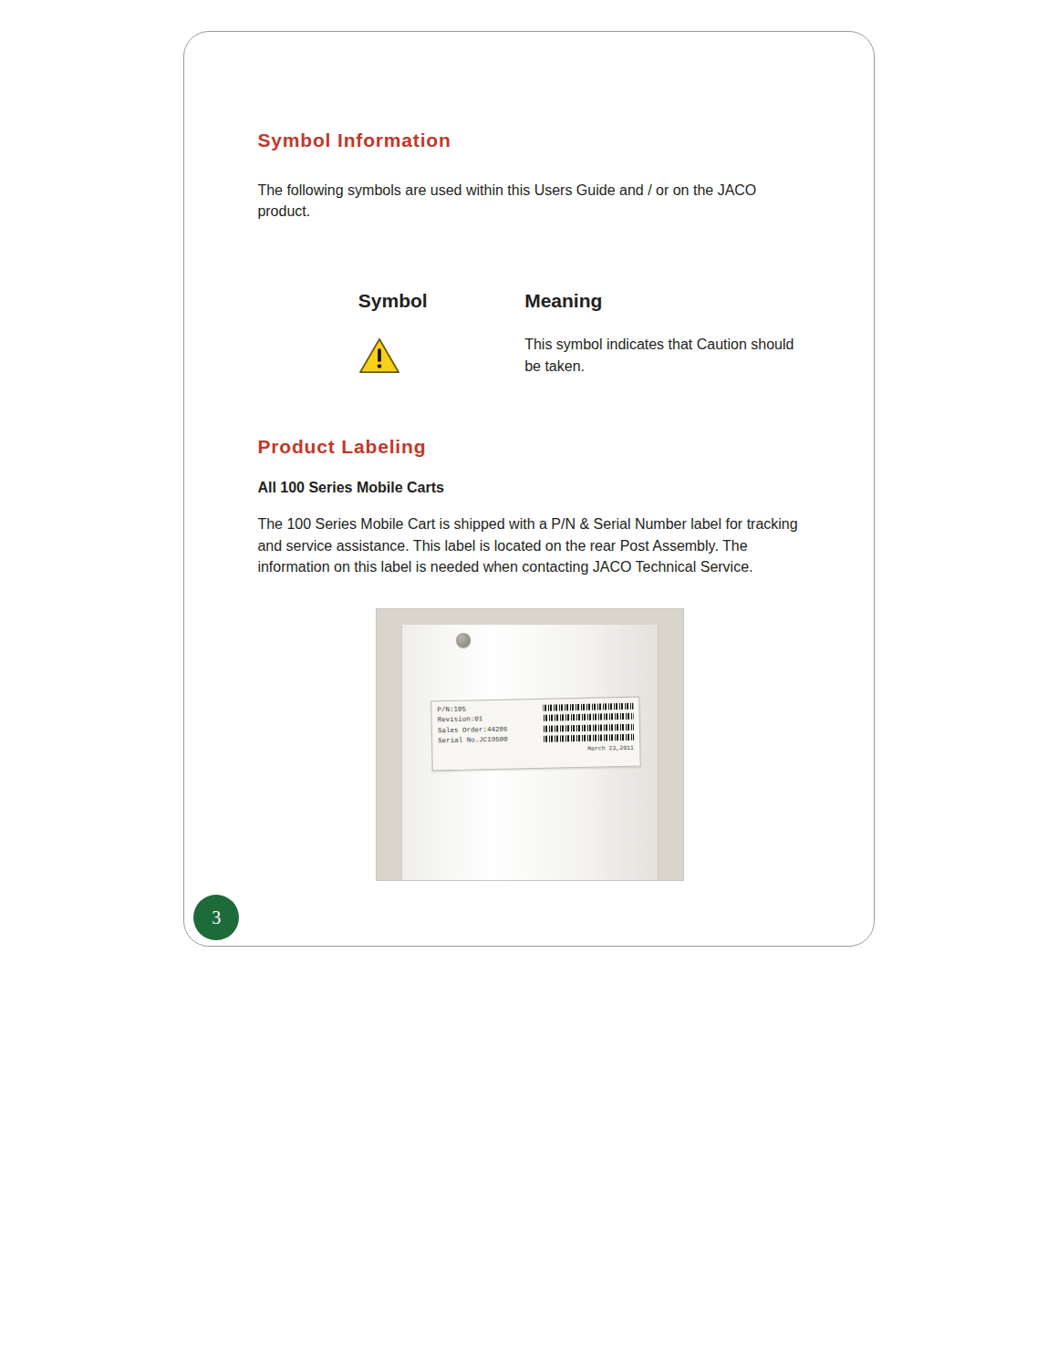Symbol Information
The following symbols are used within this Users Guide and / or on the JACO product.
| Symbol | Meaning |
| --- | --- |
| | This symbol indicates that Caution should be taken. |
Product Labeling
All 100 Series Mobile Carts
The 100 Series Mobile Cart is shipped with a P/N & Serial Number label for tracking and service assistance. This label is located on the rear Post Assembly. The information on this label is needed when contacting JACO Technical Service.
P/N:105
Revision:01
Sales Order:44286
Serial No.JC19500
March 23,2011
3